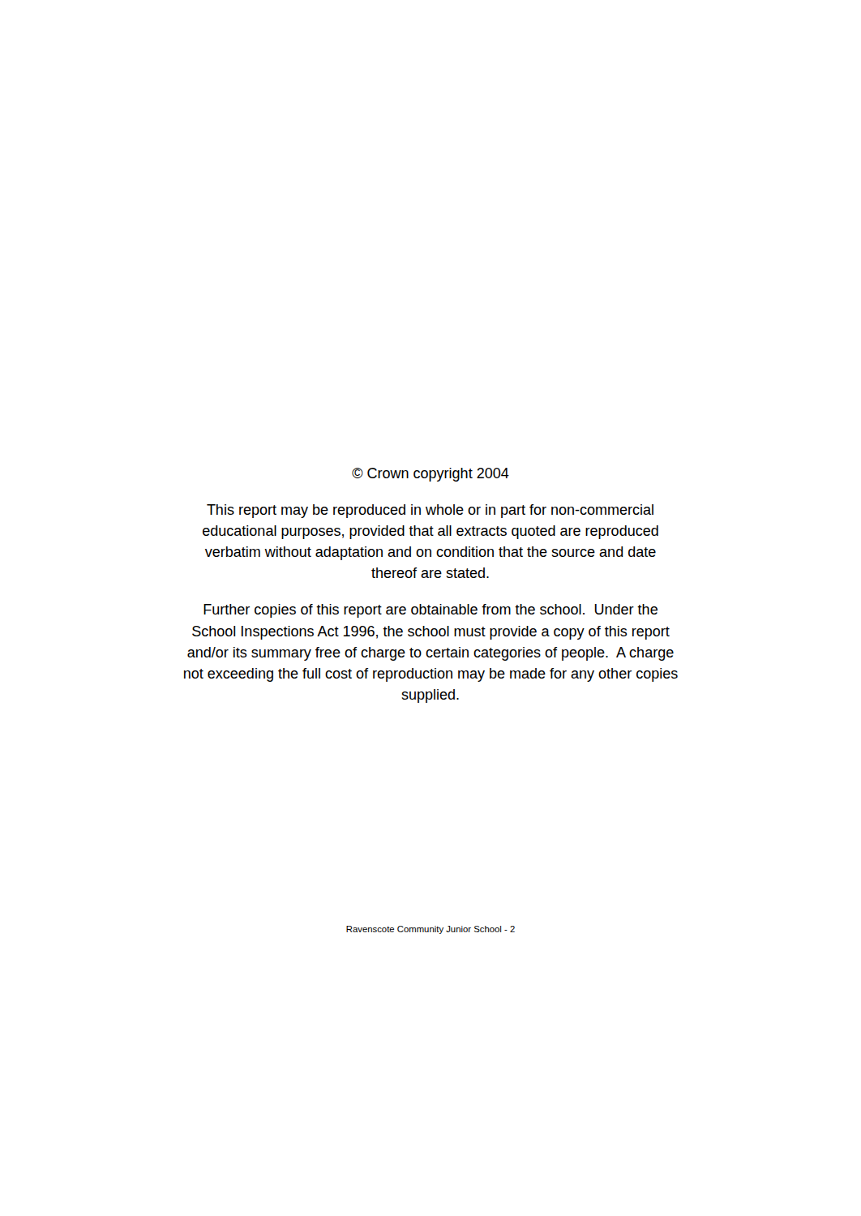© Crown copyright 2004
This report may be reproduced in whole or in part for non-commercial educational purposes, provided that all extracts quoted are reproduced verbatim without adaptation and on condition that the source and date thereof are stated.
Further copies of this report are obtainable from the school. Under the School Inspections Act 1996, the school must provide a copy of this report and/or its summary free of charge to certain categories of people. A charge not exceeding the full cost of reproduction may be made for any other copies supplied.
Ravenscote Community Junior School - 2